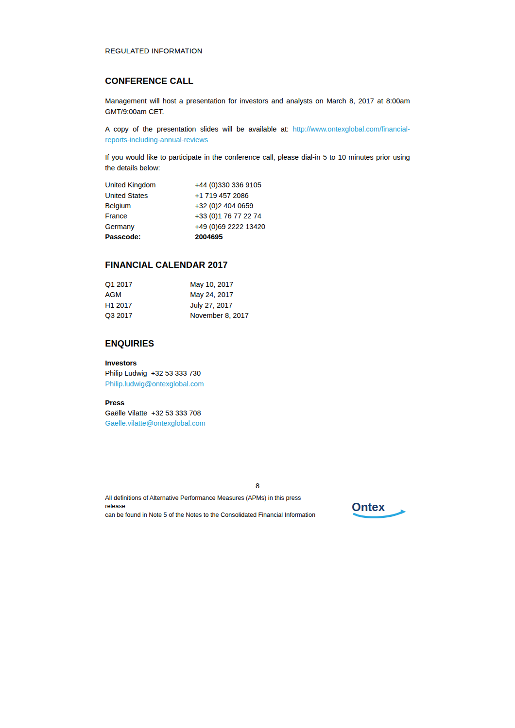REGULATED INFORMATION
CONFERENCE CALL
Management will host a presentation for investors and analysts on March 8, 2017 at 8:00am GMT/9:00am CET.
A copy of the presentation slides will be available at: http://www.ontexglobal.com/financial-reports-including-annual-reviews
If you would like to participate in the conference call, please dial-in 5 to 10 minutes prior using the details below:
| United Kingdom | +44 (0)330 336 9105 |
| United States | +1 719 457 2086 |
| Belgium | +32 (0)2 404 0659 |
| France | +33 (0)1 76 77 22 74 |
| Germany | +49 (0)69 2222 13420 |
| Passcode: | 2004695 |
FINANCIAL CALENDAR 2017
| Q1 2017 | May 10, 2017 |
| AGM | May 24, 2017 |
| H1 2017 | July 27, 2017 |
| Q3 2017 | November 8, 2017 |
ENQUIRIES
Investors
Philip Ludwig +32 53 333 730
Philip.ludwig@ontexglobal.com
Press
Gaëlle Vilatte +32 53 333 708
Gaelle.vilatte@ontexglobal.com
8
All definitions of Alternative Performance Measures (APMs) in this press release
can be found in Note 5 of the Notes to the Consolidated Financial Information
Ontex